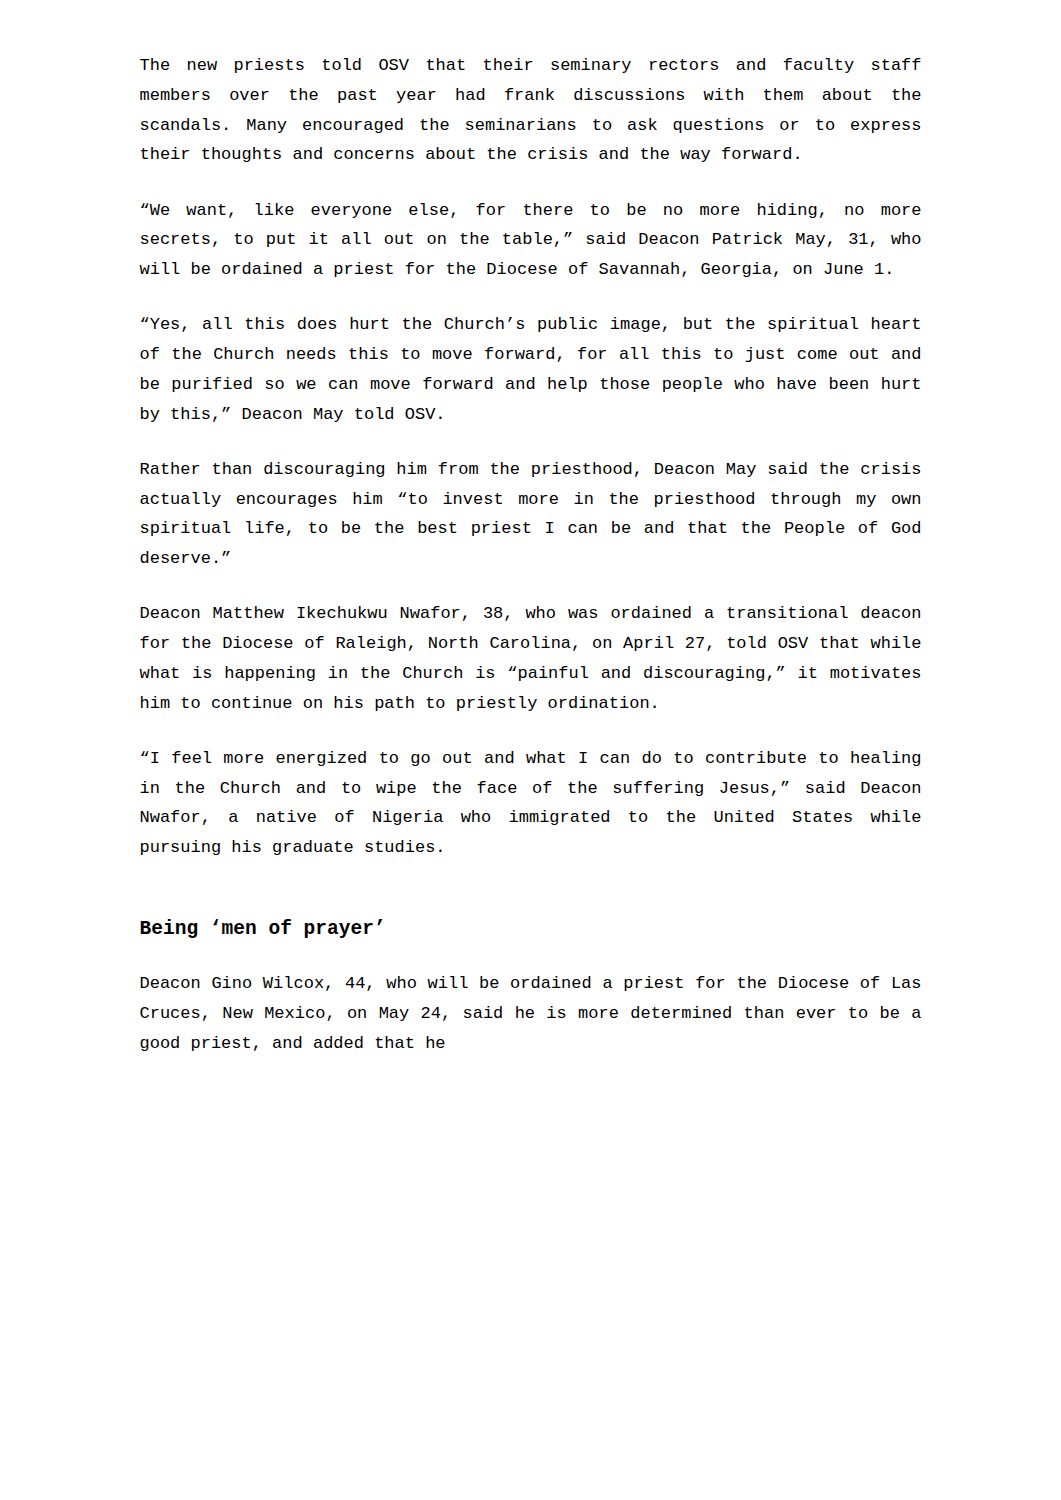The new priests told OSV that their seminary rectors and faculty staff members over the past year had frank discussions with them about the scandals. Many encouraged the seminarians to ask questions or to express their thoughts and concerns about the crisis and the way forward.
“We want, like everyone else, for there to be no more hiding, no more secrets, to put it all out on the table,” said Deacon Patrick May, 31, who will be ordained a priest for the Diocese of Savannah, Georgia, on June 1.
“Yes, all this does hurt the Church’s public image, but the spiritual heart of the Church needs this to move forward, for all this to just come out and be purified so we can move forward and help those people who have been hurt by this,” Deacon May told OSV.
Rather than discouraging him from the priesthood, Deacon May said the crisis actually encourages him “to invest more in the priesthood through my own spiritual life, to be the best priest I can be and that the People of God deserve.”
Deacon Matthew Ikechukwu Nwafor, 38, who was ordained a transitional deacon for the Diocese of Raleigh, North Carolina, on April 27, told OSV that while what is happening in the Church is “painful and discouraging,” it motivates him to continue on his path to priestly ordination.
“I feel more energized to go out and what I can do to contribute to healing in the Church and to wipe the face of the suffering Jesus,” said Deacon Nwafor, a native of Nigeria who immigrated to the United States while pursuing his graduate studies.
Being ‘men of prayer’
Deacon Gino Wilcox, 44, who will be ordained a priest for the Diocese of Las Cruces, New Mexico, on May 24, said he is more determined than ever to be a good priest, and added that he